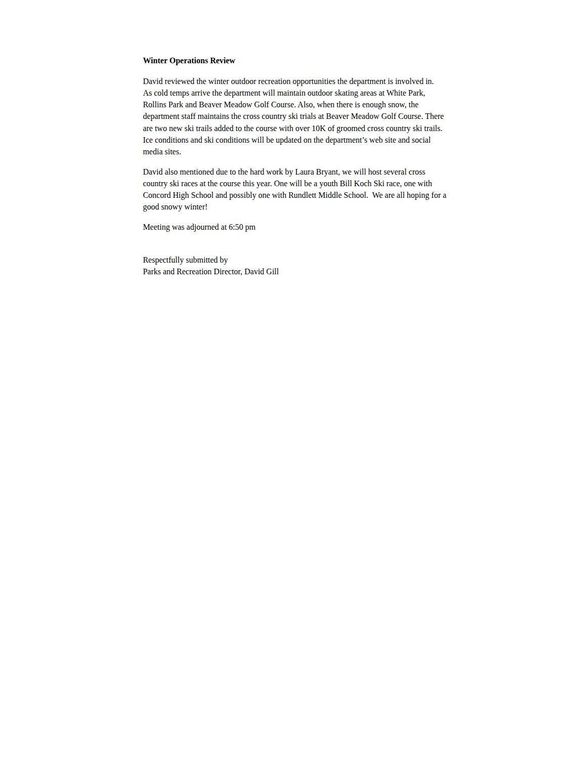Winter Operations Review
David reviewed the winter outdoor recreation opportunities the department is involved in.
As cold temps arrive the department will maintain outdoor skating areas at White Park, Rollins Park and Beaver Meadow Golf Course. Also, when there is enough snow, the department staff maintains the cross country ski trials at Beaver Meadow Golf Course. There are two new ski trails added to the course with over 10K of groomed cross country ski trails. Ice conditions and ski conditions will be updated on the department’s web site and social media sites.
David also mentioned due to the hard work by Laura Bryant, we will host several cross country ski races at the course this year. One will be a youth Bill Koch Ski race, one with Concord High School and possibly one with Rundlett Middle School. We are all hoping for a good snowy winter!
Meeting was adjourned at 6:50 pm
Respectfully submitted by
Parks and Recreation Director, David Gill